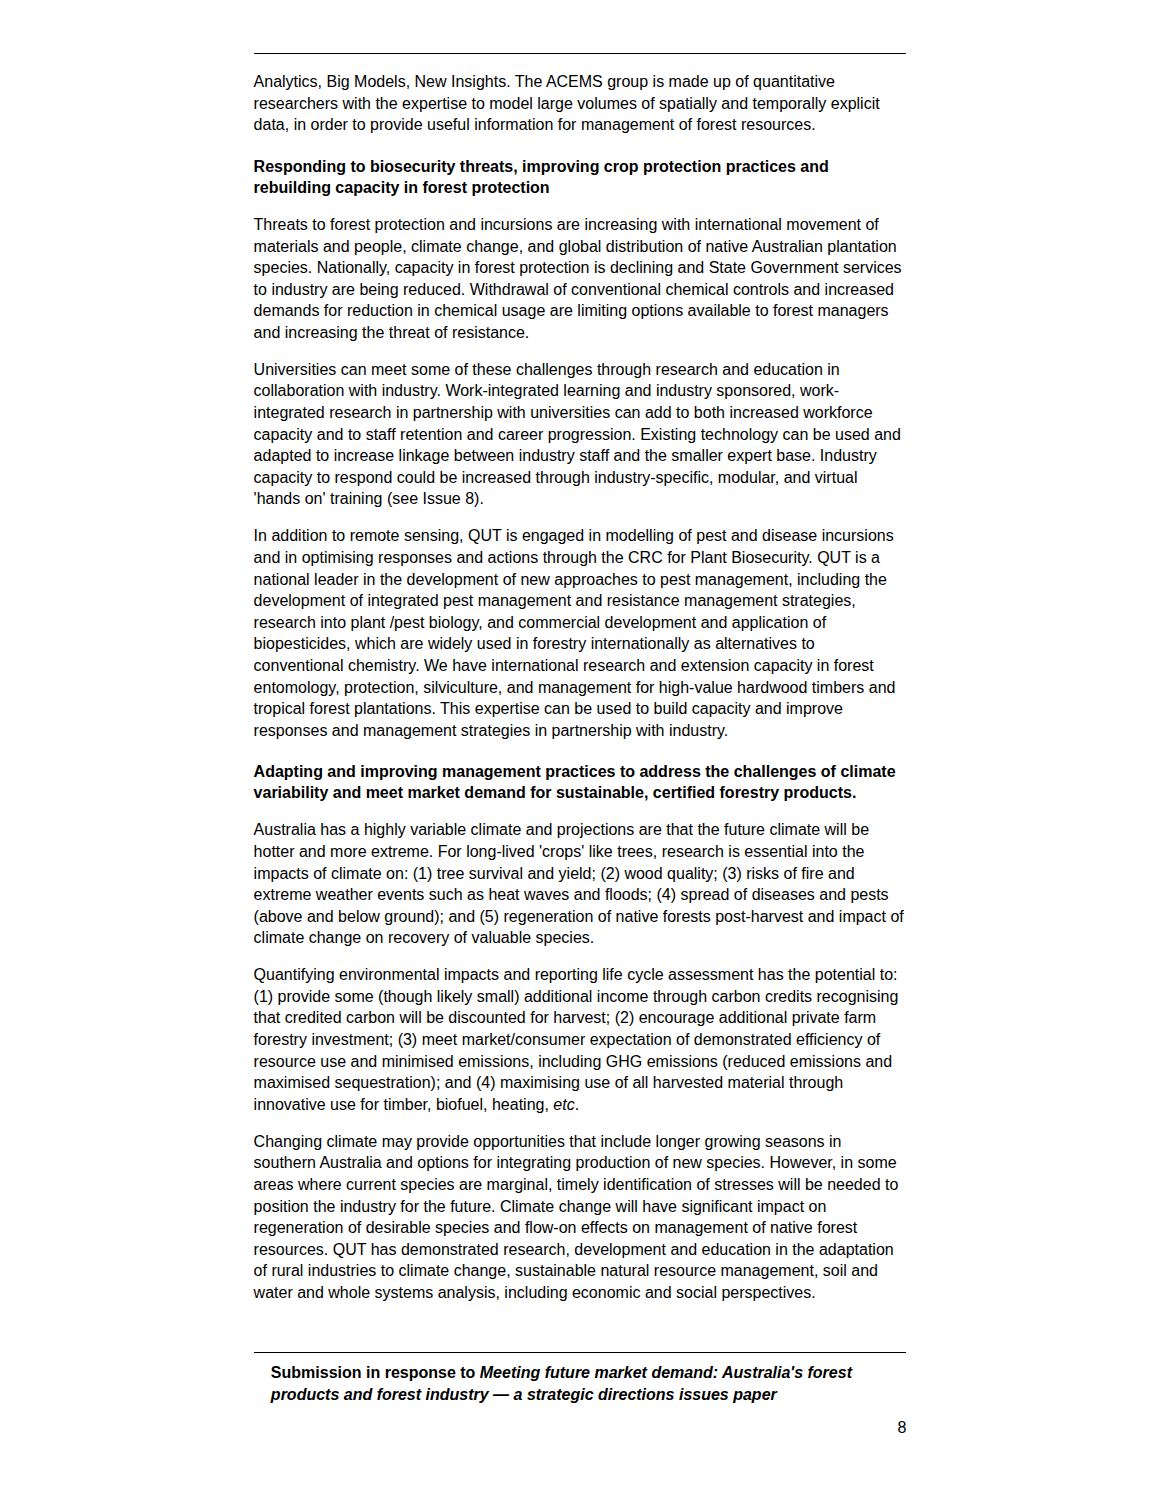Analytics, Big Models, New Insights. The ACEMS group is made up of quantitative researchers with the expertise to model large volumes of spatially and temporally explicit data, in order to provide useful information for management of forest resources.
Responding to biosecurity threats, improving crop protection practices and rebuilding capacity in forest protection
Threats to forest protection and incursions are increasing with international movement of materials and people, climate change, and global distribution of native Australian plantation species. Nationally, capacity in forest protection is declining and State Government services to industry are being reduced. Withdrawal of conventional chemical controls and increased demands for reduction in chemical usage are limiting options available to forest managers and increasing the threat of resistance.
Universities can meet some of these challenges through research and education in collaboration with industry. Work-integrated learning and industry sponsored, work-integrated research in partnership with universities can add to both increased workforce capacity and to staff retention and career progression. Existing technology can be used and adapted to increase linkage between industry staff and the smaller expert base. Industry capacity to respond could be increased through industry-specific, modular, and virtual 'hands on' training (see Issue 8).
In addition to remote sensing, QUT is engaged in modelling of pest and disease incursions and in optimising responses and actions through the CRC for Plant Biosecurity. QUT is a national leader in the development of new approaches to pest management, including the development of integrated pest management and resistance management strategies, research into plant /pest biology, and commercial development and application of biopesticides, which are widely used in forestry internationally as alternatives to conventional chemistry. We have international research and extension capacity in forest entomology, protection, silviculture, and management for high-value hardwood timbers and tropical forest plantations. This expertise can be used to build capacity and improve responses and management strategies in partnership with industry.
Adapting and improving management practices to address the challenges of climate variability and meet market demand for sustainable, certified forestry products.
Australia has a highly variable climate and projections are that the future climate will be hotter and more extreme. For long-lived 'crops' like trees, research is essential into the impacts of climate on: (1) tree survival and yield; (2) wood quality; (3) risks of fire and extreme weather events such as heat waves and floods; (4) spread of diseases and pests (above and below ground); and (5) regeneration of native forests post-harvest and impact of climate change on recovery of valuable species.
Quantifying environmental impacts and reporting life cycle assessment has the potential to: (1) provide some (though likely small) additional income through carbon credits recognising that credited carbon will be discounted for harvest; (2) encourage additional private farm forestry investment; (3) meet market/consumer expectation of demonstrated efficiency of resource use and minimised emissions, including GHG emissions (reduced emissions and maximised sequestration); and (4) maximising use of all harvested material through innovative use for timber, biofuel, heating, etc.
Changing climate may provide opportunities that include longer growing seasons in southern Australia and options for integrating production of new species. However, in some areas where current species are marginal, timely identification of stresses will be needed to position the industry for the future. Climate change will have significant impact on regeneration of desirable species and flow-on effects on management of native forest resources. QUT has demonstrated research, development and education in the adaptation of rural industries to climate change, sustainable natural resource management, soil and water and whole systems analysis, including economic and social perspectives.
Submission in response to Meeting future market demand: Australia's forest products and forest industry — a strategic directions issues paper
8